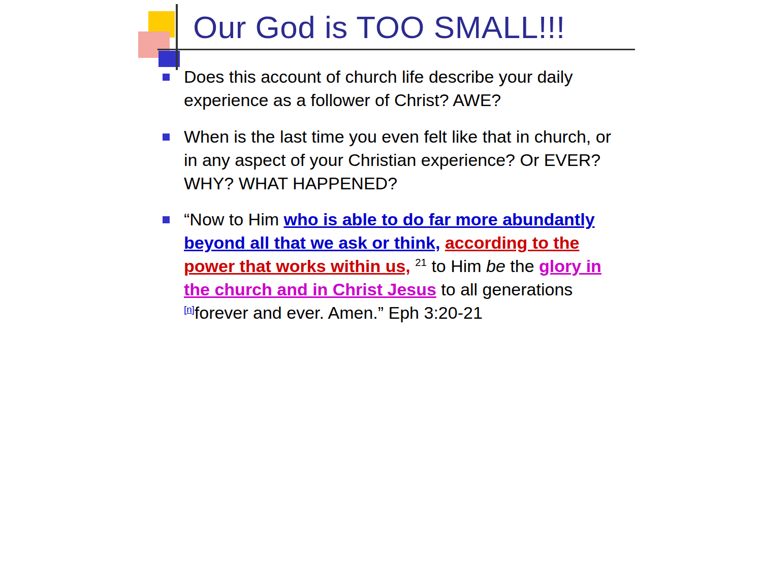Our God is TOO SMALL!!!
Does this account of church life describe your daily experience as a follower of Christ? AWE?
When is the last time you even felt like that in church, or in any aspect of your Christian experience? Or EVER? WHY? WHAT HAPPENED?
“Now to Him who is able to do far more abundantly beyond all that we ask or think, according to the power that works within us, 21 to Him be the glory in the church and in Christ Jesus to all generations [n] forever and ever. Amen.” Eph 3:20-21